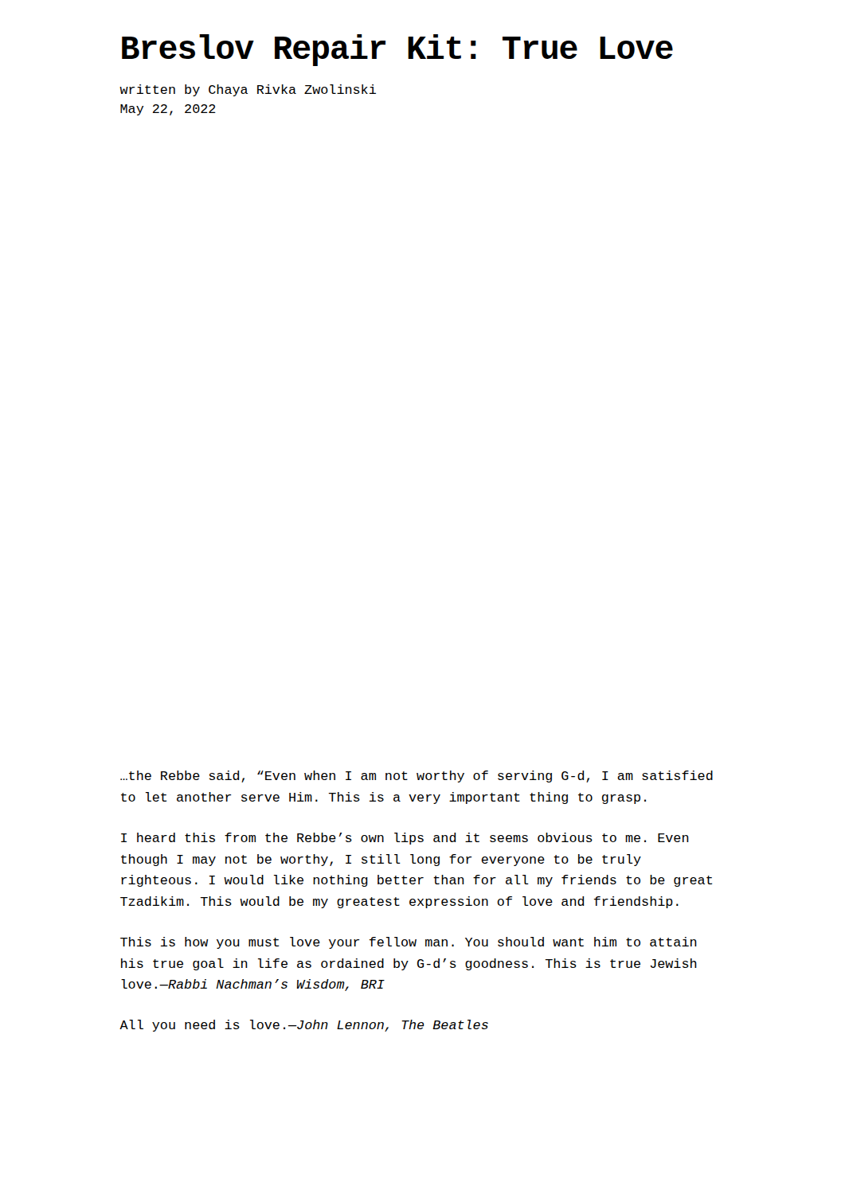Breslov Repair Kit: True Love
written by Chaya Rivka Zwolinski
May 22, 2022
…the Rebbe said, “Even when I am not worthy of serving G-d, I am satisfied to let another serve Him. This is a very important thing to grasp.
I heard this from the Rebbe’s own lips and it seems obvious to me. Even though I may not be worthy, I still long for everyone to be truly righteous. I would like nothing better than for all my friends to be great Tzadikim. This would be my greatest expression of love and friendship.
This is how you must love your fellow man. You should want him to attain his true goal in life as ordained by G-d’s goodness. This is true Jewish love.—Rabbi Nachman’s Wisdom, BRI
All you need is love.—John Lennon, The Beatles